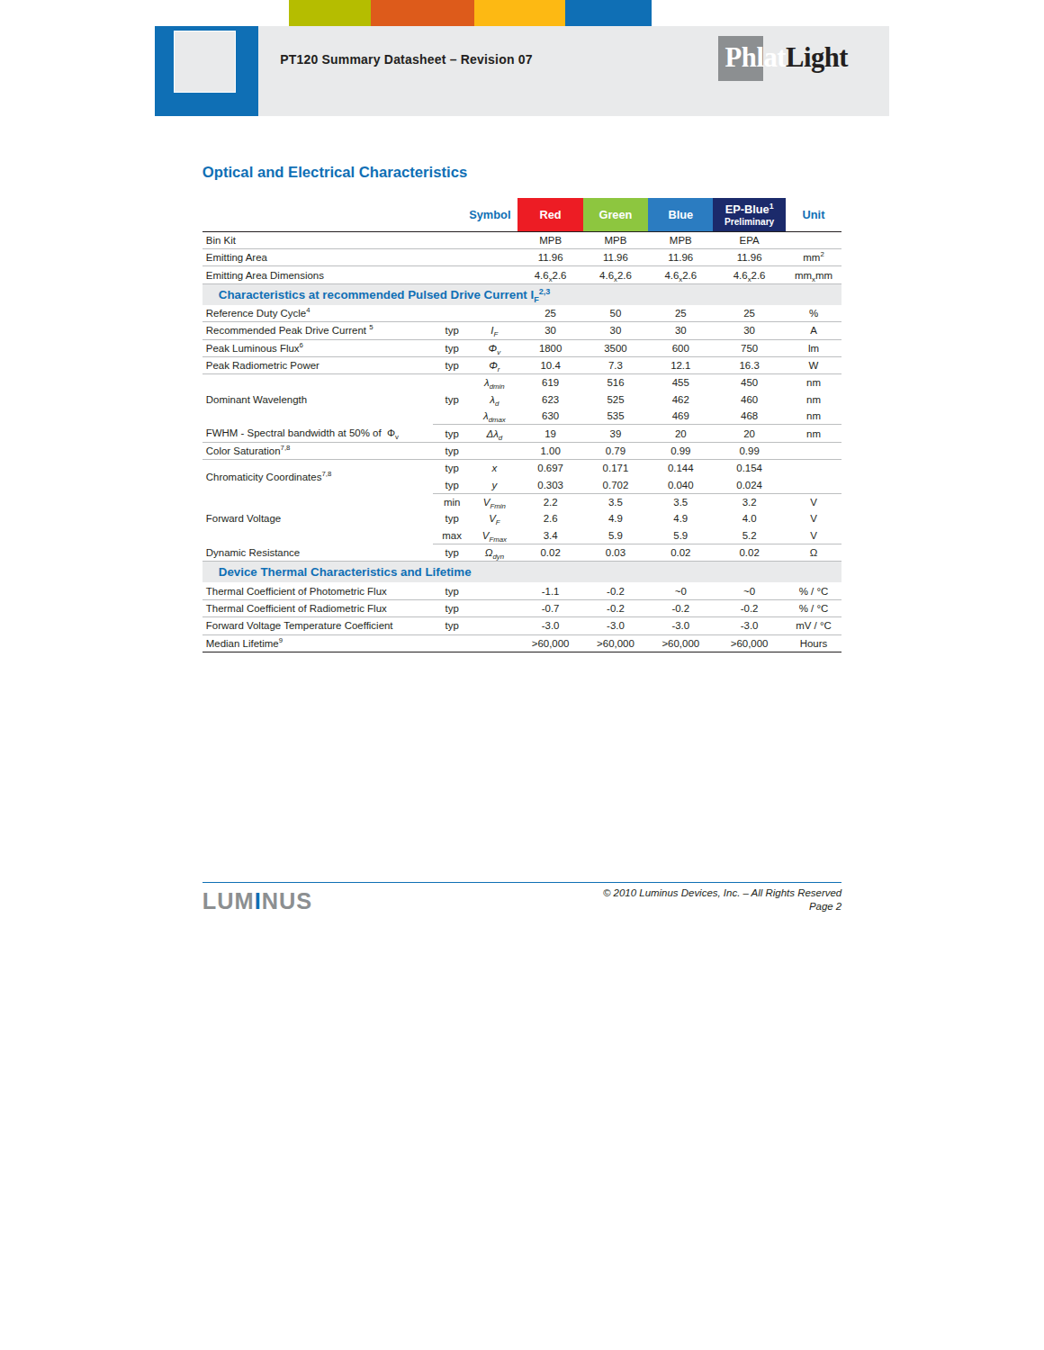PT120 Summary Datasheet – Revision 07
PhlatLight
Optical and Electrical Characteristics
| | Symbol | Red | Green | Blue | EP-Blue 1 Preliminary | Unit |
| --- | --- | --- | --- | --- | --- | --- |
| Bin Kit | | | MPB | MPB | MPB | EPA | |
| Emitting Area | | | 11.96 | 11.96 | 11.96 | 11.96 | mm 2 |
| Emitting Area Dimensions | | | 4.6 x 2.6 | 4.6 x 2.6 | 4.6 x 2.6 | 4.6 x 2.6 | mm x mm |
| Characteristics at recommended Pulsed Drive Current I F 2,3 |
| Reference Duty Cycle 4 | | | 25 | 50 | 25 | 25 | % |
| Recommended Peak Drive Current 5 | typ | I F | 30 | 30 | 30 | 30 | A |
| Peak Luminous Flux 6 | typ | Φ v | 1800 | 3500 | 600 | 750 | lm |
| Peak Radiometric Power | typ | Φ r | 10.4 | 7.3 | 12.1 | 16.3 | W |
| Dominant Wavelength | | λ dmin | 619 | 516 | 455 | 450 | nm |
| typ | λ d | 623 | 525 | 462 | 460 | nm |
| | λ dmax | 630 | 535 | 469 | 468 | nm |
| FWHM - Spectral bandwidth at 50% of Φ v | typ | Δλ d | 19 | 39 | 20 | 20 | nm |
| Color Saturation 7,8 | typ | | 1.00 | 0.79 | 0.99 | 0.99 | |
| Chromaticity Coordinates 7,8 | typ | x | 0.697 | 0.171 | 0.144 | 0.154 | |
| typ | y | 0.303 | 0.702 | 0.040 | 0.024 | |
| Forward Voltage | min | V Fmin | 2.2 | 3.5 | 3.5 | 3.2 | V |
| typ | V F | 2.6 | 4.9 | 4.9 | 4.0 | V |
| max | V Fmax | 3.4 | 5.9 | 5.9 | 5.2 | V |
| Dynamic Resistance | typ | Ω dyn | 0.02 | 0.03 | 0.02 | 0.02 | Ω |
| Device Thermal Characteristics and Lifetime |
| Thermal Coefficient of Photometric Flux | typ | | -1.1 | -0.2 | ~0 | ~0 | % / °C |
| Thermal Coefficient of Radiometric Flux | typ | | -0.7 | -0.2 | -0.2 | -0.2 | % / °C |
| Forward Voltage Temperature Coefficient | typ | | -3.0 | -3.0 | -3.0 | -3.0 | mV / °C |
| Median Lifetime 9 | | | >60,000 | >60,000 | >60,000 | >60,000 | Hours |
LUMINUS
© 2010 Luminus Devices, Inc. – All Rights Reserved
Page 2